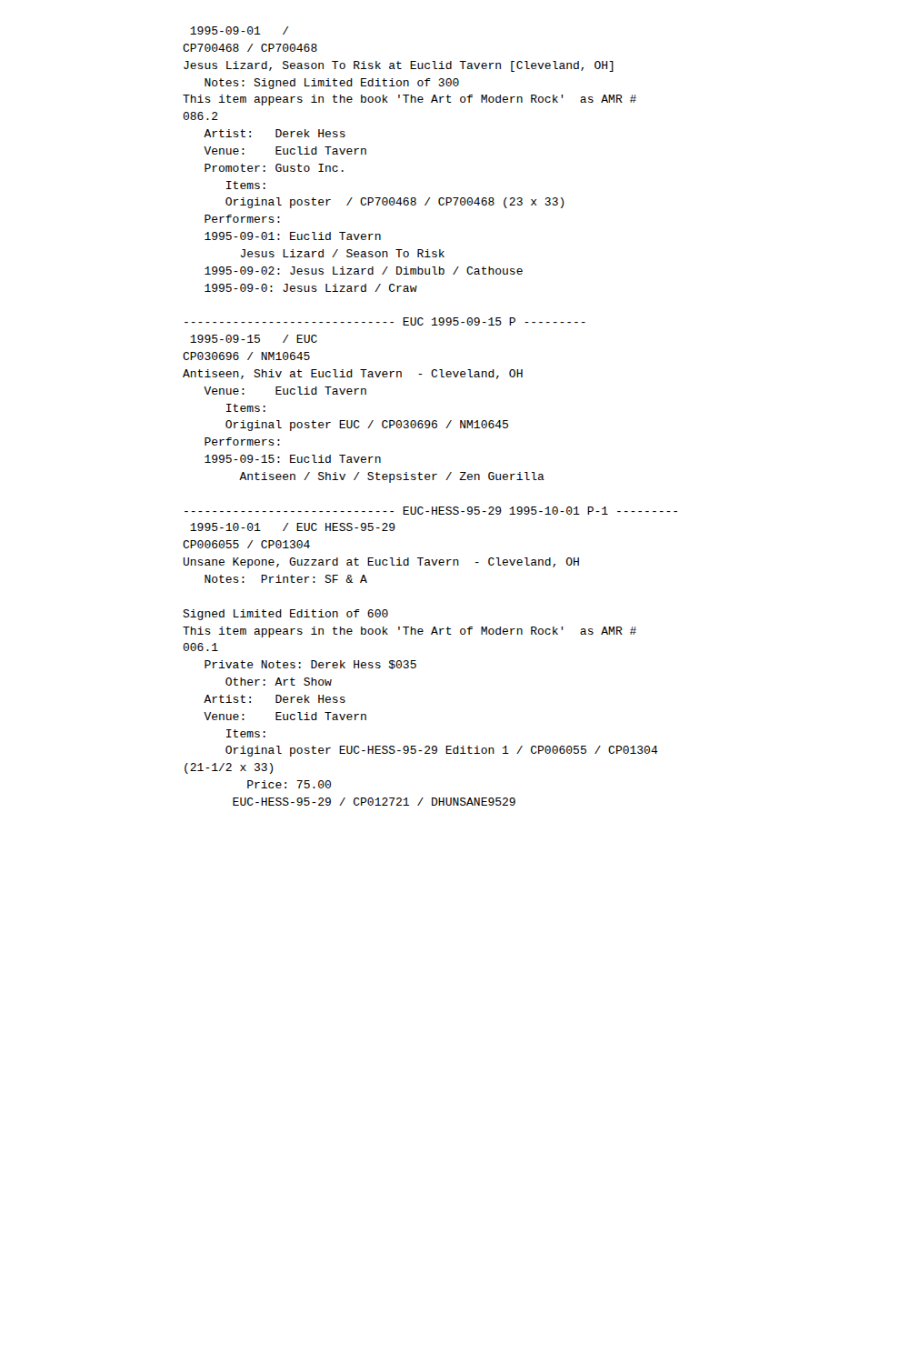1995-09-01   / 
CP700468 / CP700468
Jesus Lizard, Season To Risk at Euclid Tavern [Cleveland, OH]
   Notes: Signed Limited Edition of 300
This item appears in the book 'The Art of Modern Rock'  as AMR # 
086.2
   Artist:   Derek Hess
   Venue:    Euclid Tavern
   Promoter: Gusto Inc.
      Items:
      Original poster  / CP700468 / CP700468 (23 x 33)
   Performers:
   1995-09-01: Euclid Tavern
        Jesus Lizard / Season To Risk
   1995-09-02: Jesus Lizard / Dimbulb / Cathouse
   1995-09-0: Jesus Lizard / Craw

------------------------------ EUC 1995-09-15 P ---------
 1995-09-15   / EUC 
CP030696 / NM10645
Antiseen, Shiv at Euclid Tavern  - Cleveland, OH
   Venue:    Euclid Tavern
      Items:
      Original poster EUC / CP030696 / NM10645
   Performers:
   1995-09-15: Euclid Tavern
        Antiseen / Shiv / Stepsister / Zen Guerilla

------------------------------ EUC-HESS-95-29 1995-10-01 P-1 ---------
 1995-10-01   / EUC HESS-95-29
CP006055 / CP01304
Unsane Kepone, Guzzard at Euclid Tavern  - Cleveland, OH
   Notes:  Printer: SF & A

Signed Limited Edition of 600
This item appears in the book 'The Art of Modern Rock'  as AMR # 
006.1
   Private Notes: Derek Hess $035
      Other: Art Show
   Artist:   Derek Hess
   Venue:    Euclid Tavern
      Items:
      Original poster EUC-HESS-95-29 Edition 1 / CP006055 / CP01304 
(21-1/2 x 33)
         Price: 75.00
       EUC-HESS-95-29 / CP012721 / DHUNSANE9529